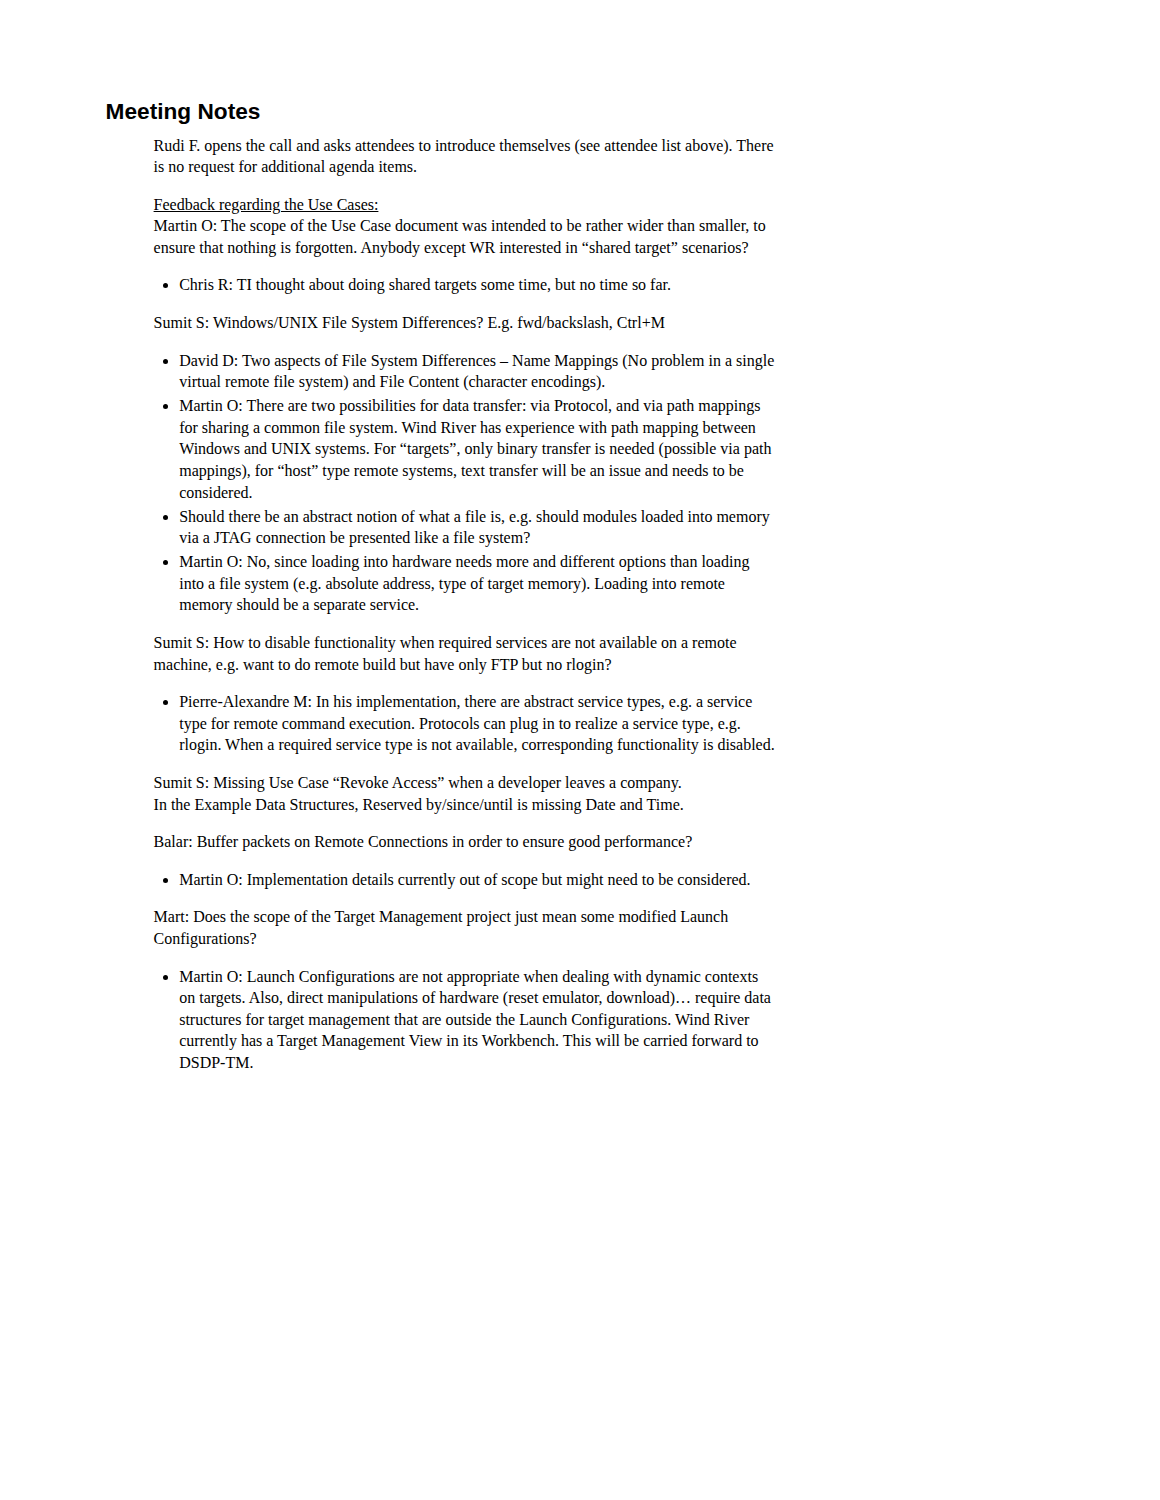Meeting Notes
Rudi F. opens the call and asks attendees to introduce themselves (see attendee list above). There is no request for additional agenda items.
Feedback regarding the Use Cases:
Martin O: The scope of the Use Case document was intended to be rather wider than smaller, to ensure that nothing is forgotten. Anybody except WR interested in “shared target” scenarios?
Chris R: TI thought about doing shared targets some time, but no time so far.
Sumit S: Windows/UNIX File System Differences? E.g. fwd/backslash, Ctrl+M
David D: Two aspects of File System Differences – Name Mappings (No problem in a single virtual remote file system) and File Content (character encodings).
Martin O: There are two possibilities for data transfer: via Protocol, and via path mappings for sharing a common file system. Wind River has experience with path mapping between Windows and UNIX systems. For “targets”, only binary transfer is needed (possible via path mappings), for “host” type remote systems, text transfer will be an issue and needs to be considered.
Should there be an abstract notion of what a file is, e.g. should modules loaded into memory via a JTAG connection be presented like a file system?
Martin O: No, since loading into hardware needs more and different options than loading into a file system (e.g. absolute address, type of target memory). Loading into remote memory should be a separate service.
Sumit S: How to disable functionality when required services are not available on a remote machine, e.g. want to do remote build but have only FTP but no rlogin?
Pierre-Alexandre M: In his implementation, there are abstract service types, e.g. a service type for remote command execution. Protocols can plug in to realize a service type, e.g. rlogin. When a required service type is not available, corresponding functionality is disabled.
Sumit S: Missing Use Case “Revoke Access” when a developer leaves a company.
In the Example Data Structures, Reserved by/since/until is missing Date and Time.
Balar: Buffer packets on Remote Connections in order to ensure good performance?
Martin O: Implementation details currently out of scope but might need to be considered.
Mart: Does the scope of the Target Management project just mean some modified Launch Configurations?
Martin O: Launch Configurations are not appropriate when dealing with dynamic contexts on targets. Also, direct manipulations of hardware (reset emulator, download)… require data structures for target management that are outside the Launch Configurations. Wind River currently has a Target Management View in its Workbench. This will be carried forward to DSDP-TM.